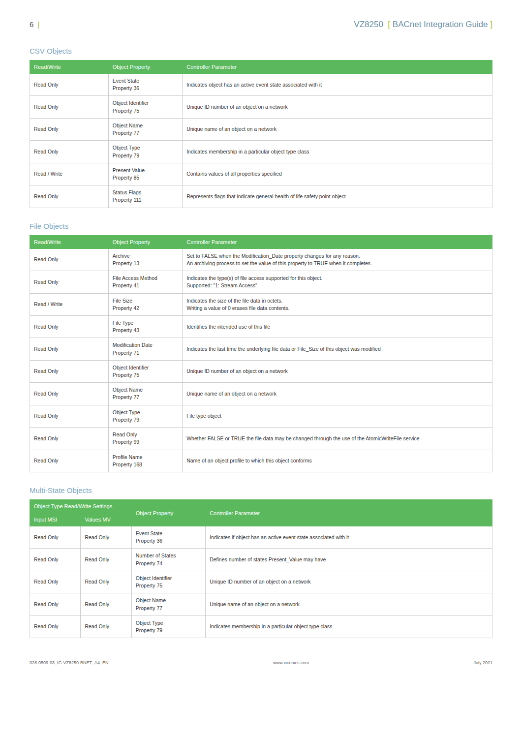6 |
VZ8250 [ BACnet Integration Guide ]
CSV Objects
| Read/Write | Object Property | Controller Parameter |
| --- | --- | --- |
| Read Only | Event State Property 36 | Indicates object has an active event state associated with it |
| Read Only | Object Identifier Property 75 | Unique ID number of an object on a network |
| Read Only | Object Name Property 77 | Unique name of an object on a network |
| Read Only | Object Type Property 79 | Indicates membership in a particular object type class |
| Read / Write | Present Value Property 85 | Contains values of all properties specified |
| Read Only | Status Flags Property 111 | Represents flags that indicate general health of life safety point object |
File Objects
| Read/Write | Object Property | Controller Parameter |
| --- | --- | --- |
| Read Only | Archive Property 13 | Set to FALSE when the Modification_Date property changes for any reason. An archiving process to set the value of this property to TRUE when it completes. |
| Read Only | File Access Method Property 41 | Indicates the type(s) of file access supported for this object. Supported: "1: Stream Access". |
| Read / Write | File Size Property 42 | Indicates the size of the file data in octets. Writing a value of 0 erases file data contents. |
| Read Only | File Type Property 43 | Identifies the intended use of this file |
| Read Only | Modification Date Property 71 | Indicates the last time the underlying file data or File_Size of this object was modified |
| Read Only | Object Identifier Property 75 | Unique ID number of an object on a network |
| Read Only | Object Name Property 77 | Unique name of an object on a network |
| Read Only | Object Type Property 79 | File type object |
| Read Only | Read Only Property 99 | Whether FALSE or TRUE the file data may be changed through the use of the AtomicWriteFile service |
| Read Only | Profile Name Property 168 | Name of an object profile to which this object conforms |
Multi-State Objects
| Object Type Read/Write Settings | Object Property | Controller Parameter |
| --- | --- | --- |
| Input MSI | Values MV |
| Read Only | Read Only | Event State Property 36 | Indicates if object has an active event state associated with it |
| Read Only | Read Only | Number of States Property 74 | Defines number of states Present_Value may have |
| Read Only | Read Only | Object Identifier Property 75 | Unique ID number of an object on a network |
| Read Only | Read Only | Object Name Property 77 | Unique name of an object on a network |
| Read Only | Read Only | Object Type Property 79 | Indicates membership in a particular object type class |
028-0509-03_IG-VZ8250-BNET_A4_EN
www.viconics.com
July 2021